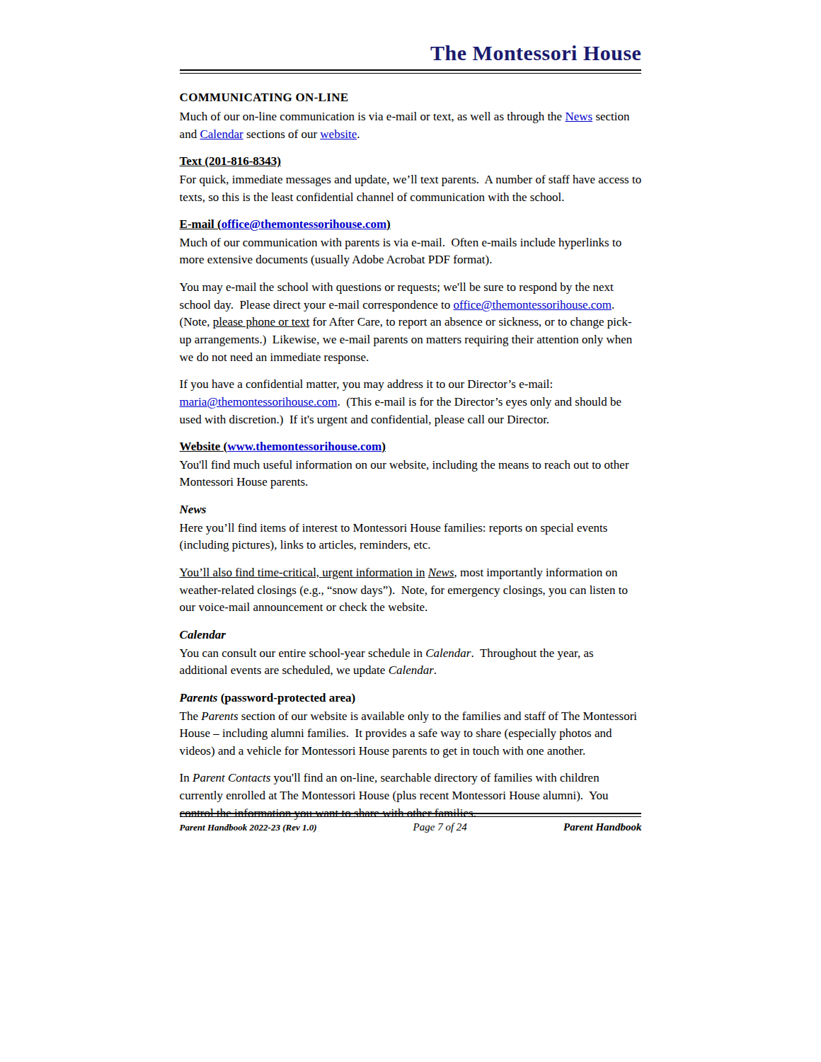The Montessori House
COMMUNICATING ON-LINE
Much of our on-line communication is via e-mail or text, as well as through the News section and Calendar sections of our website.
Text (201-816-8343)
For quick, immediate messages and update, we’ll text parents. A number of staff have access to texts, so this is the least confidential channel of communication with the school.
E-mail (office@themontessorihouse.com)
Much of our communication with parents is via e-mail. Often e-mails include hyperlinks to more extensive documents (usually Adobe Acrobat PDF format).
You may e-mail the school with questions or requests; we'll be sure to respond by the next school day. Please direct your e-mail correspondence to office@themontessorihouse.com. (Note, please phone or text for After Care, to report an absence or sickness, or to change pick-up arrangements.) Likewise, we e-mail parents on matters requiring their attention only when we do not need an immediate response.
If you have a confidential matter, you may address it to our Director’s e-mail: maria@themontessorihouse.com. (This e-mail is for the Director’s eyes only and should be used with discretion.) If it's urgent and confidential, please call our Director.
Website (www.themontessorihouse.com)
You'll find much useful information on our website, including the means to reach out to other Montessori House parents.
News
Here you’ll find items of interest to Montessori House families: reports on special events (including pictures), links to articles, reminders, etc.
You’ll also find time-critical, urgent information in News, most importantly information on weather-related closings (e.g., “snow days”). Note, for emergency closings, you can listen to our voice-mail announcement or check the website.
Calendar
You can consult our entire school-year schedule in Calendar. Throughout the year, as additional events are scheduled, we update Calendar.
Parents (password-protected area)
The Parents section of our website is available only to the families and staff of The Montessori House – including alumni families. It provides a safe way to share (especially photos and videos) and a vehicle for Montessori House parents to get in touch with one another.
In Parent Contacts you'll find an on-line, searchable directory of families with children currently enrolled at The Montessori House (plus recent Montessori House alumni). You control the information you want to share with other families.
Parent Handbook 2022-23 (Rev 1.0)
Page 7 of 24
Parent Handbook